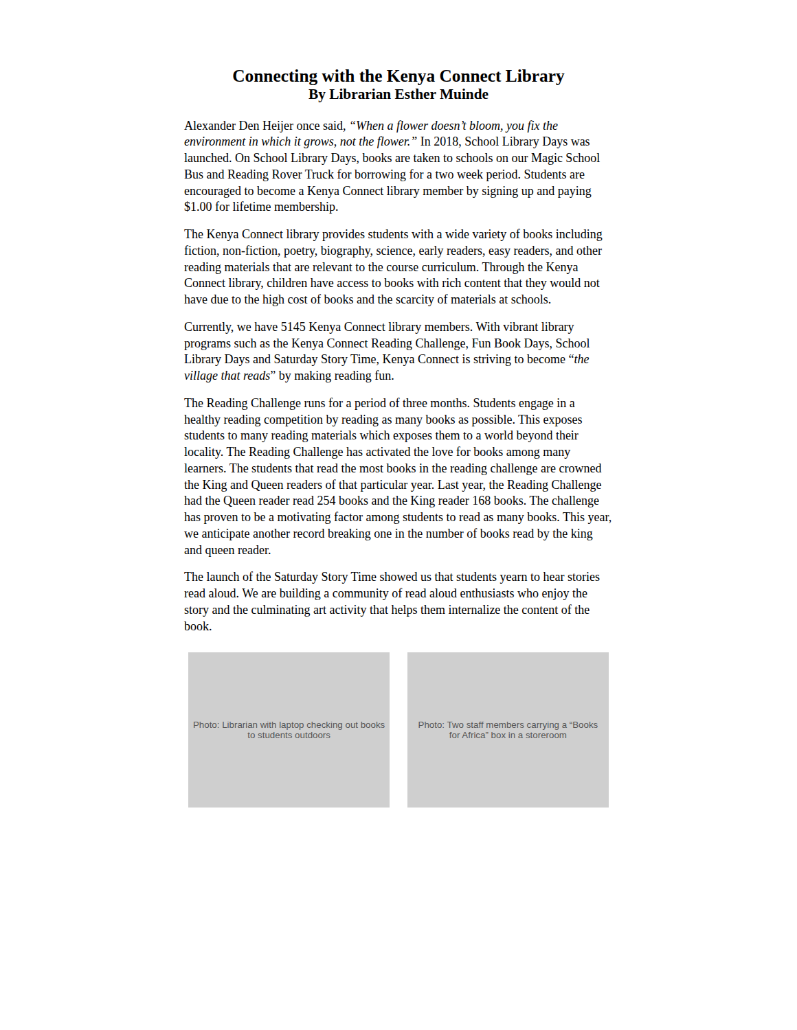Connecting with the Kenya Connect Library
By Librarian Esther Muinde
Alexander Den Heijer once said, “When a flower doesn’t bloom, you fix the environment in which it grows, not the flower.” In 2018, School Library Days was launched. On School Library Days, books are taken to schools on our Magic School Bus and Reading Rover Truck for borrowing for a two week period. Students are encouraged to become a Kenya Connect library member by signing up and paying $1.00 for lifetime membership.
The Kenya Connect library provides students with a wide variety of books including fiction, non-fiction, poetry, biography, science, early readers, easy readers, and other reading materials that are relevant to the course curriculum. Through the Kenya Connect library, children have access to books with rich content that they would not have due to the high cost of books and the scarcity of materials at schools.
Currently, we have 5145 Kenya Connect library members. With vibrant library programs such as the Kenya Connect Reading Challenge, Fun Book Days, School Library Days and Saturday Story Time, Kenya Connect is striving to become “the village that reads” by making reading fun.
The Reading Challenge runs for a period of three months. Students engage in a healthy reading competition by reading as many books as possible. This exposes students to many reading materials which exposes them to a world beyond their locality. The Reading Challenge has activated the love for books among many learners. The students that read the most books in the reading challenge are crowned the King and Queen readers of that particular year. Last year, the Reading Challenge had the Queen reader read 254 books and the King reader 168 books. The challenge has proven to be a motivating factor among students to read as many books. This year, we anticipate another record breaking one in the number of books read by the king and queen reader.
The launch of the Saturday Story Time showed us that students yearn to hear stories read aloud. We are building a community of read aloud enthusiasts who enjoy the story and the culminating art activity that helps them internalize the content of the book.
Photo: Librarian with laptop checking out books to students outdoors
Photo: Two staff members carrying a “Books for Africa” box in a storeroom